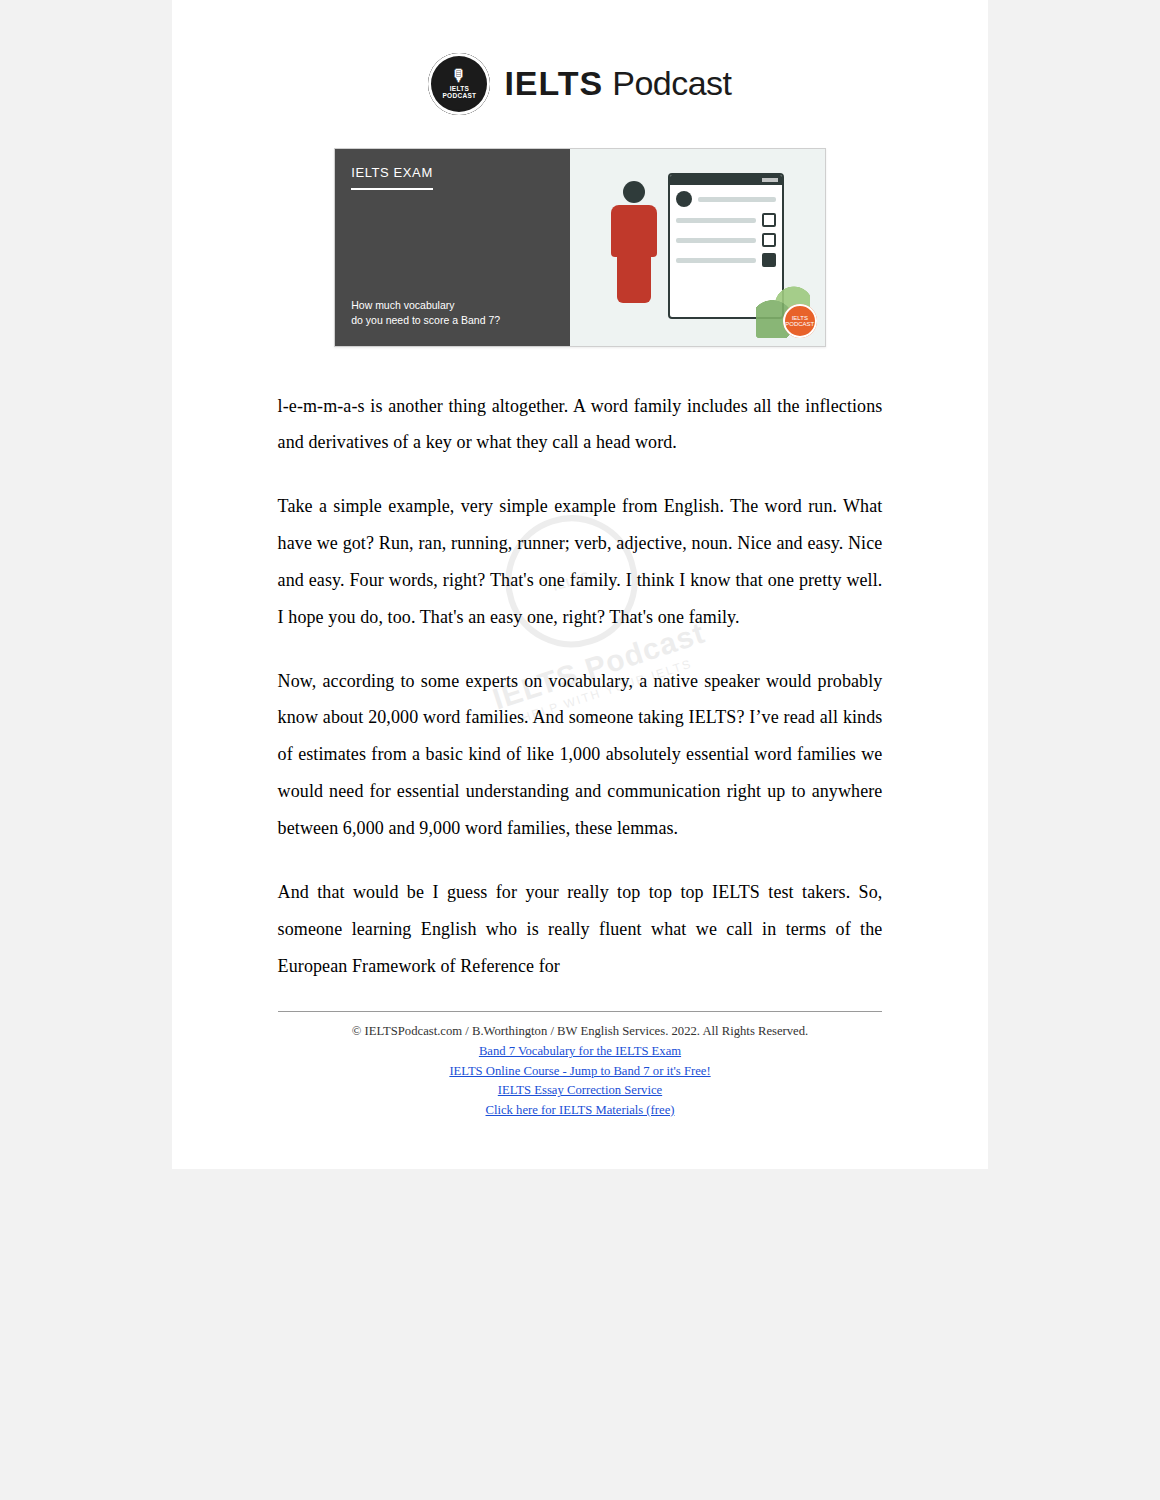🎙 IELTS
PODCAST IELTS Podcast
IELTS EXAM How much vocabulary
do you need to score a Band 7?
IELTS
PODCAST
IELTS
IELTS Podcast
HELP WITH YOUR IELTS
l-e-m-m-a-s is another thing altogether. A word family includes all the inflections and derivatives of a key or what they call a head word.
Take a simple example, very simple example from English. The word run. What have we got? Run, ran, running, runner; verb, adjective, noun. Nice and easy. Nice and easy. Four words, right? That's one family. I think I know that one pretty well. I hope you do, too. That's an easy one, right? That's one family.
Now, according to some experts on vocabulary, a native speaker would probably know about 20,000 word families. And someone taking IELTS? I’ve read all kinds of estimates from a basic kind of like 1,000 absolutely essential word families we would need for essential understanding and communication right up to anywhere between 6,000 and 9,000 word families, these lemmas.
And that would be I guess for your really top top top IELTS test takers. So, someone learning English who is really fluent what we call in terms of the European Framework of Reference for
© IELTSPodcast.com / B.Worthington / BW English Services. 2022. All Rights Reserved.
Band 7 Vocabulary for the IELTS Exam
IELTS Online Course - Jump to Band 7 or it's Free!
IELTS Essay Correction Service
Click here for IELTS Materials (free)